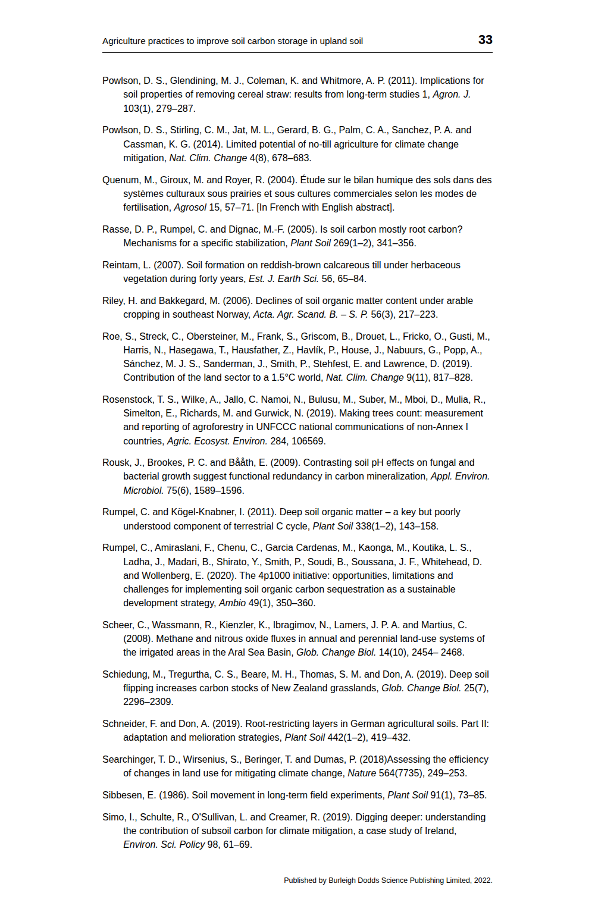Agriculture practices to improve soil carbon storage in upland soil 33
Powlson, D. S., Glendining, M. J., Coleman, K. and Whitmore, A. P. (2011). Implications for soil properties of removing cereal straw: results from long-term studies 1, Agron. J. 103(1), 279–287.
Powlson, D. S., Stirling, C. M., Jat, M. L., Gerard, B. G., Palm, C. A., Sanchez, P. A. and Cassman, K. G. (2014). Limited potential of no-till agriculture for climate change mitigation, Nat. Clim. Change 4(8), 678–683.
Quenum, M., Giroux, M. and Royer, R. (2004). Étude sur le bilan humique des sols dans des systèmes culturaux sous prairies et sous cultures commerciales selon les modes de fertilisation, Agrosol 15, 57–71. [In French with English abstract].
Rasse, D. P., Rumpel, C. and Dignac, M.-F. (2005). Is soil carbon mostly root carbon? Mechanisms for a specific stabilization, Plant Soil 269(1–2), 341–356.
Reintam, L. (2007). Soil formation on reddish-brown calcareous till under herbaceous vegetation during forty years, Est. J. Earth Sci. 56, 65–84.
Riley, H. and Bakkegard, M. (2006). Declines of soil organic matter content under arable cropping in southeast Norway, Acta. Agr. Scand. B. – S. P. 56(3), 217–223.
Roe, S., Streck, C., Obersteiner, M., Frank, S., Griscom, B., Drouet, L., Fricko, O., Gusti, M., Harris, N., Hasegawa, T., Hausfather, Z., Havlík, P., House, J., Nabuurs, G., Popp, A., Sánchez, M. J. S., Sanderman, J., Smith, P., Stehfest, E. and Lawrence, D. (2019). Contribution of the land sector to a 1.5°C world, Nat. Clim. Change 9(11), 817–828.
Rosenstock, T. S., Wilke, A., Jallo, C. Namoi, N., Bulusu, M., Suber, M., Mboi, D., Mulia, R., Simelton, E., Richards, M. and Gurwick, N. (2019). Making trees count: measurement and reporting of agroforestry in UNFCCC national communications of non-Annex I countries, Agric. Ecosyst. Environ. 284, 106569.
Rousk, J., Brookes, P. C. and Bååth, E. (2009). Contrasting soil pH effects on fungal and bacterial growth suggest functional redundancy in carbon mineralization, Appl. Environ. Microbiol. 75(6), 1589–1596.
Rumpel, C. and Kögel-Knabner, I. (2011). Deep soil organic matter – a key but poorly understood component of terrestrial C cycle, Plant Soil 338(1–2), 143–158.
Rumpel, C., Amiraslani, F., Chenu, C., Garcia Cardenas, M., Kaonga, M., Koutika, L. S., Ladha, J., Madari, B., Shirato, Y., Smith, P., Soudi, B., Soussana, J. F., Whitehead, D. and Wollenberg, E. (2020). The 4p1000 initiative: opportunities, limitations and challenges for implementing soil organic carbon sequestration as a sustainable development strategy, Ambio 49(1), 350–360.
Scheer, C., Wassmann, R., Kienzler, K., Ibragimov, N., Lamers, J. P. A. and Martius, C. (2008). Methane and nitrous oxide fluxes in annual and perennial land-use systems of the irrigated areas in the Aral Sea Basin, Glob. Change Biol. 14(10), 2454– 2468.
Schiedung, M., Tregurtha, C. S., Beare, M. H., Thomas, S. M. and Don, A. (2019). Deep soil flipping increases carbon stocks of New Zealand grasslands, Glob. Change Biol. 25(7), 2296–2309.
Schneider, F. and Don, A. (2019). Root-restricting layers in German agricultural soils. Part II: adaptation and melioration strategies, Plant Soil 442(1–2), 419–432.
Searchinger, T. D., Wirsenius, S., Beringer, T. and Dumas, P. (2018)Assessing the efficiency of changes in land use for mitigating climate change, Nature 564(7735), 249–253.
Sibbesen, E. (1986). Soil movement in long-term field experiments, Plant Soil 91(1), 73–85.
Simo, I., Schulte, R., O'Sullivan, L. and Creamer, R. (2019). Digging deeper: understanding the contribution of subsoil carbon for climate mitigation, a case study of Ireland, Environ. Sci. Policy 98, 61–69.
Published by Burleigh Dodds Science Publishing Limited, 2022.